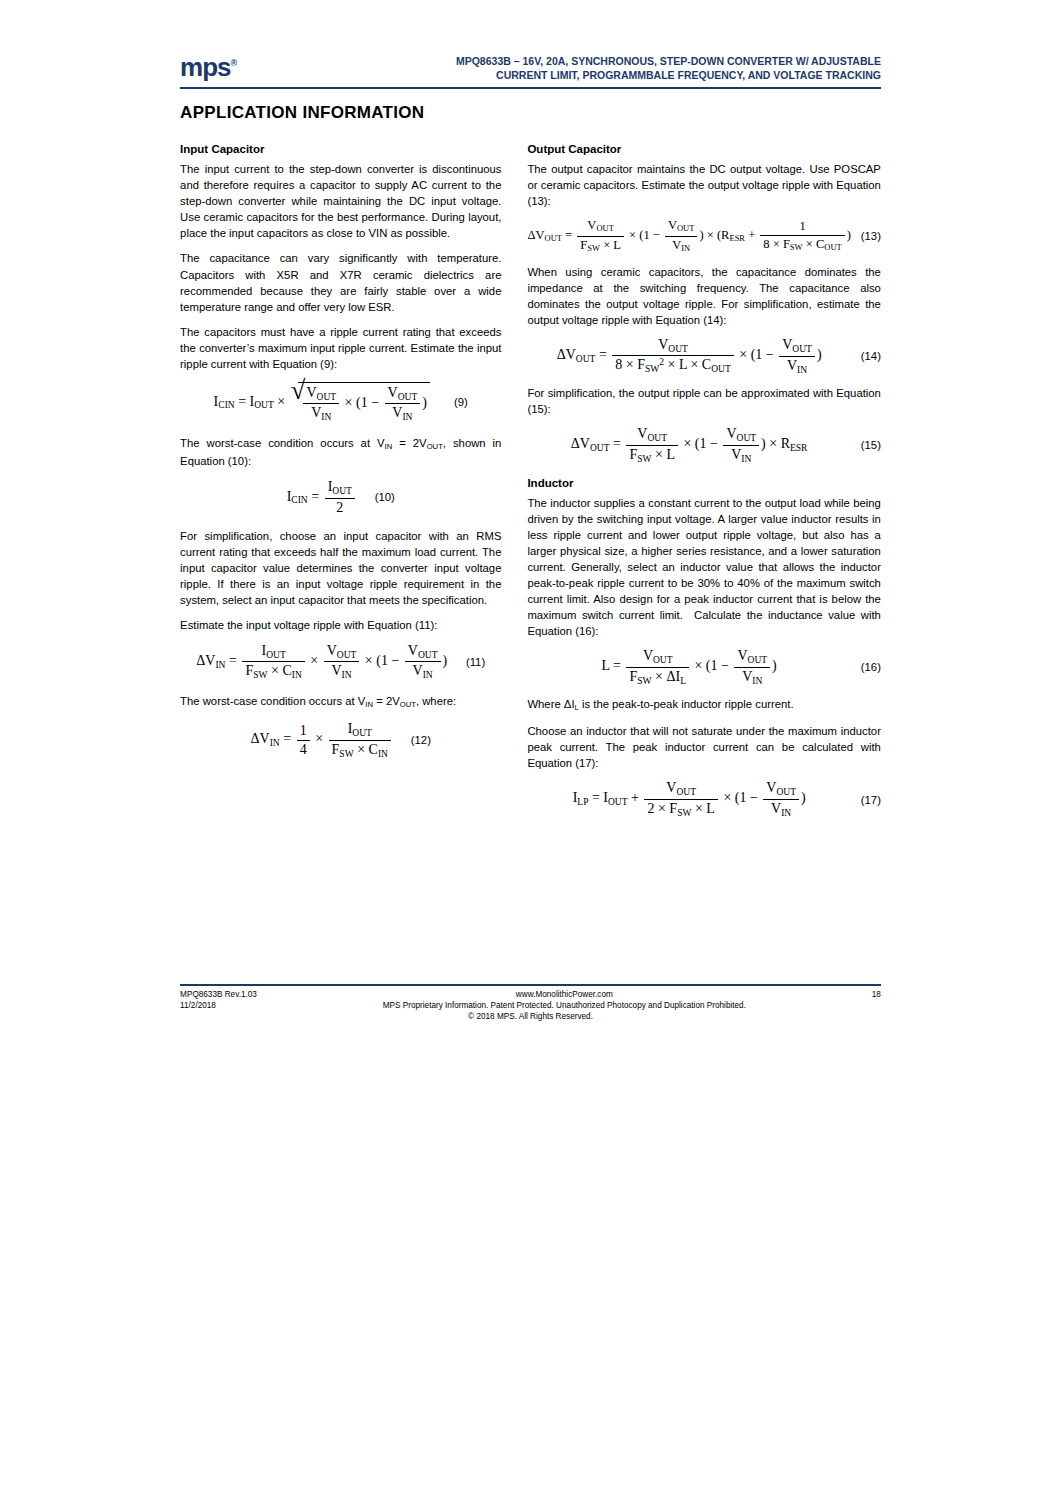mps®
MPQ8633B – 16V, 20A, SYNCHRONOUS, STEP-DOWN CONVERTER W/ ADJUSTABLE
CURRENT LIMIT, PROGRAMMBALE FREQUENCY, AND VOLTAGE TRACKING
APPLICATION INFORMATION
Input Capacitor
The input current to the step-down converter is discontinuous and therefore requires a capacitor to supply AC current to the step-down converter while maintaining the DC input voltage. Use ceramic capacitors for the best performance. During layout, place the input capacitors as close to VIN as possible.
The capacitance can vary significantly with temperature. Capacitors with X5R and X7R ceramic dielectrics are recommended because they are fairly stable over a wide temperature range and offer very low ESR.
The capacitors must have a ripple current rating that exceeds the converter’s maximum input ripple current. Estimate the input ripple current with Equation (9):
ICIN = IOUT × VOUT VIN × (1 − VOUT VIN) (9)
The worst-case condition occurs at VIN = 2VOUT, shown in Equation (10):
ICIN = IOUT 2 (10)
For simplification, choose an input capacitor with an RMS current rating that exceeds half the maximum load current. The input capacitor value determines the converter input voltage ripple. If there is an input voltage ripple requirement in the system, select an input capacitor that meets the specification.
Estimate the input voltage ripple with Equation (11):
ΔVIN = IOUT FSW × CIN × VOUT VIN × (1 − VOUT VIN) (11)
The worst-case condition occurs at VIN = 2VOUT, where:
ΔVIN = 14 × IOUT FSW × CIN (12)
Output Capacitor
The output capacitor maintains the DC output voltage. Use POSCAP or ceramic capacitors. Estimate the output voltage ripple with Equation (13):
ΔVOUT = VOUT FSW × L × (1 − VOUT VIN) × (RESR + 18 × FSW × COUT) (13)
When using ceramic capacitors, the capacitance dominates the impedance at the switching frequency. The capacitance also dominates the output voltage ripple. For simplification, estimate the output voltage ripple with Equation (14):
ΔVOUT = VOUT 8 × FSW2 × L × COUT × (1 − VOUT VIN) (14)
For simplification, the output ripple can be approximated with Equation (15):
ΔVOUT = VOUT FSW × L × (1 − VOUT VIN) × RESR (15)
Inductor
The inductor supplies a constant current to the output load while being driven by the switching input voltage. A larger value inductor results in less ripple current and lower output ripple voltage, but also has a larger physical size, a higher series resistance, and a lower saturation current. Generally, select an inductor value that allows the inductor peak-to-peak ripple current to be 30% to 40% of the maximum switch current limit. Also design for a peak inductor current that is below the maximum switch current limit. Calculate the inductance value with Equation (16):
L = VOUT FSW × ΔIL × (1 − VOUT VIN) (16)
Where ΔIL is the peak-to-peak inductor ripple current.
Choose an inductor that will not saturate under the maximum inductor peak current. The peak inductor current can be calculated with Equation (17):
ILP = IOUT + VOUT 2 × FSW × L × (1 − VOUT VIN) (17)
MPQ8633B Rev.1.03
11/2/2018
www.MonolithicPower.com
MPS Proprietary Information. Patent Protected. Unauthorized Photocopy and Duplication Prohibited.
18
© 2018 MPS. All Rights Reserved.